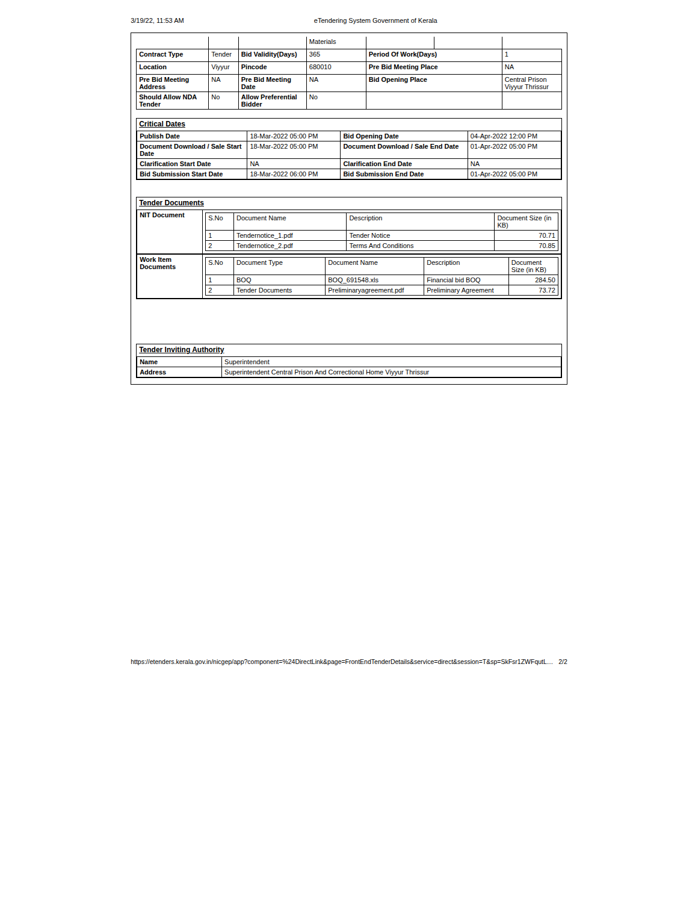3/19/22, 11:53 AM
eTendering System Government of Kerala
| | | | Materials | | | |
| Contract Type | Tender | Bid Validity(Days) | 365 | Period Of Work(Days) | 1 |
| Location | Viyyur | Pincode | 680010 | Pre Bid Meeting Place | NA |
| Pre Bid Meeting Address | NA | Pre Bid Meeting Date | NA | Bid Opening Place | Central Prison Viyyur Thrissur |
| Should Allow NDA Tender | No | Allow Preferential Bidder | No | | |
Critical Dates
| Publish Date | 18-Mar-2022 05:00 PM | Bid Opening Date | 04-Apr-2022 12:00 PM |
| Document Download / Sale Start Date | 18-Mar-2022 05:00 PM | Document Download / Sale End Date | 01-Apr-2022 05:00 PM |
| Clarification Start Date | NA | Clarification End Date | NA |
| Bid Submission Start Date | 18-Mar-2022 06:00 PM | Bid Submission End Date | 01-Apr-2022 05:00 PM |
Tender Documents
| NIT Document | / S.No / Document Name / Description / Document Size (in KB) / / --- / --- / --- / --- / / 1 / Tendernotice_1.pdf / Tender Notice / 70.71 / / 2 / Tendernotice_2.pdf / Terms And Conditions / 70.85 / |
| Work Item Documents | / S.No / Document Type / Document Name / Description / Document Size (in KB) / / --- / --- / --- / --- / --- / / 1 / BOQ / BOQ_691548.xls / Financial bid BOQ / 284.50 / / 2 / Tender Documents / Preliminaryagreement.pdf / Preliminary Agreement / 73.72 / |
Tender Inviting Authority
| Name | Superintendent |
| Address | Superintendent Central Prison And Correctional Home Viyyur Thrissur |
https://etenders.kerala.gov.in/nicgep/app?component=%24DirectLink&page=FrontEndTenderDetails&service=direct&session=T&sp=SkFsr1ZWFqutL…
2/2